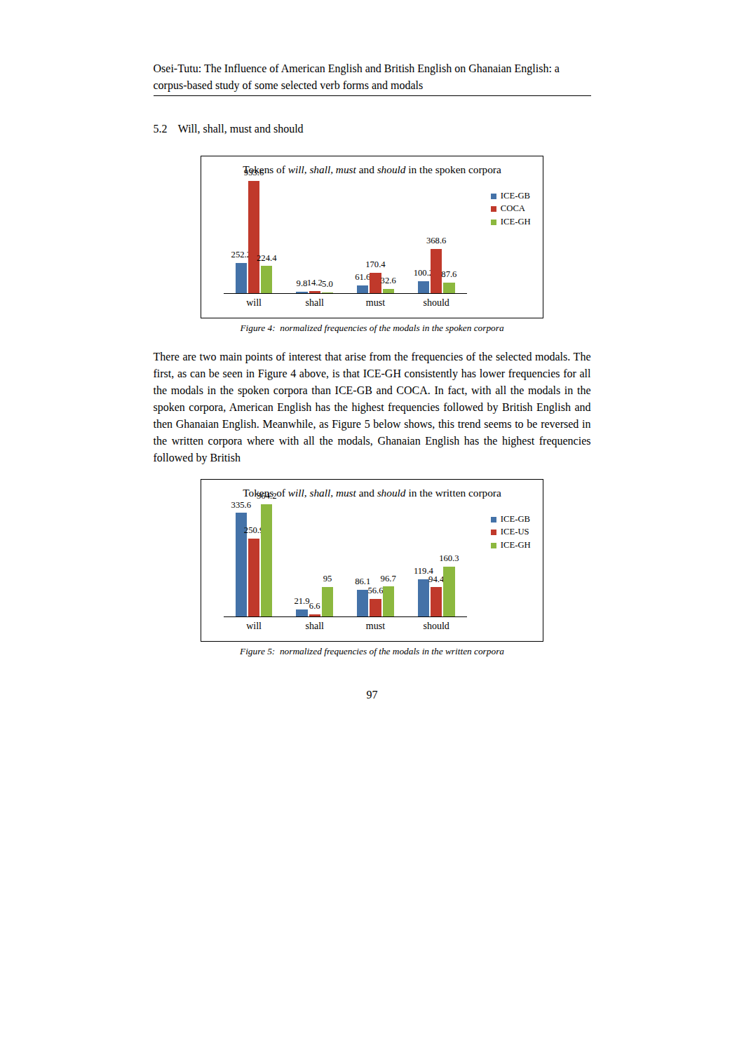Osei-Tutu: The Influence of American English and British English on Ghanaian English: a corpus-based study of some selected verb forms and modals
5.2 Will, shall, must and should
Tokens of will, shall, must and should in the spoken corpora
ICE-GB
COCA
ICE-GH
252.2
933.6
224.4
9.8
14.2
5.0
61.6
170.4
32.6
100.2
368.6
87.6
will
shall
must
should
Figure 4: normalized frequencies of the modals in the spoken corpora
There are two main points of interest that arise from the frequencies of the selected modals. The first, as can be seen in Figure 4 above, is that ICE-GH consistently has lower frequencies for all the modals in the spoken corpora than ICE-GB and COCA. In fact, with all the modals in the spoken corpora, American English has the highest frequencies followed by British English and then Ghanaian English. Meanwhile, as Figure 5 below shows, this trend seems to be reversed in the written corpora where with all the modals, Ghanaian English has the highest frequencies followed by British
Tokens of will, shall, must and should in the written corpora
ICE-GB
ICE-US
ICE-GH
335.6
250.9
364.2
21.9
6.6
95
86.1
56.6
96.7
119.4
94.4
160.3
will
shall
must
should
Figure 5: normalized frequencies of the modals in the written corpora
97